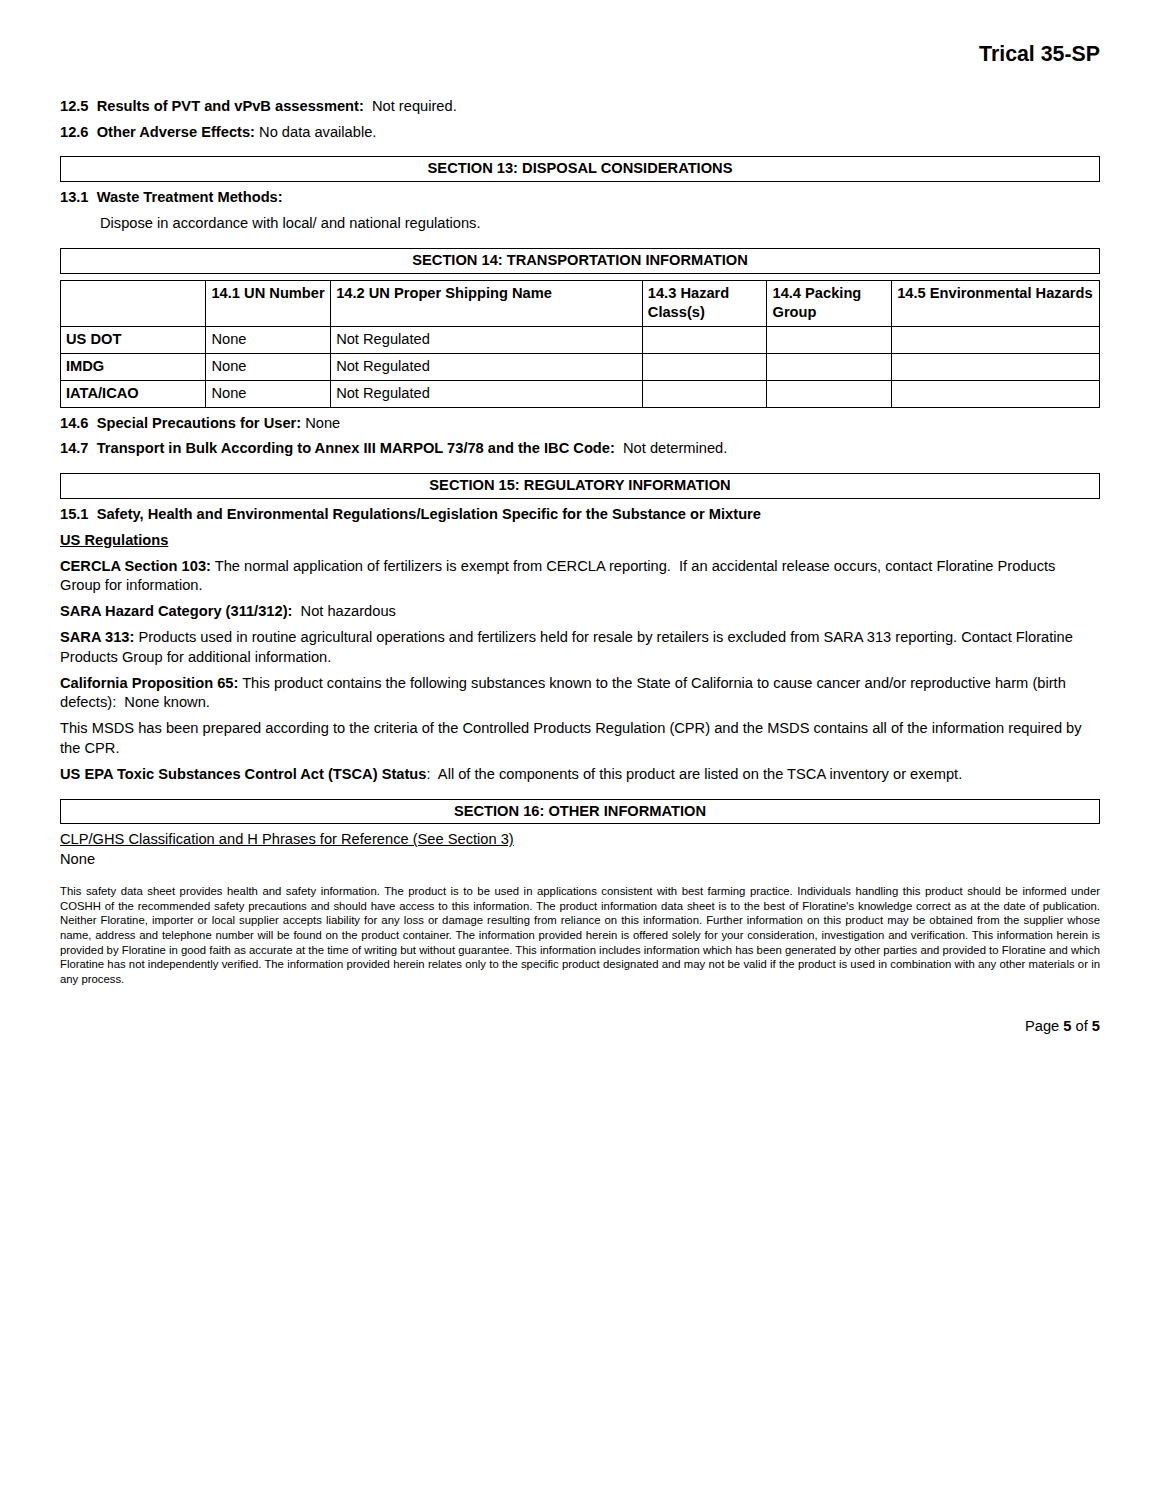Trical 35-SP
12.5 Results of PVT and vPvB assessment: Not required.
12.6 Other Adverse Effects: No data available.
SECTION 13: DISPOSAL CONSIDERATIONS
13.1 Waste Treatment Methods:
Dispose in accordance with local/ and national regulations.
SECTION 14: TRANSPORTATION INFORMATION
| | 14.1 UN Number | 14.2 UN Proper Shipping Name | 14.3 Hazard Class(s) | 14.4 Packing Group | 14.5 Environmental Hazards |
| --- | --- | --- | --- | --- | --- |
| US DOT | None | Not Regulated | | | |
| IMDG | None | Not Regulated | | | |
| IATA/ICAO | None | Not Regulated | | | |
14.6 Special Precautions for User: None
14.7 Transport in Bulk According to Annex III MARPOL 73/78 and the IBC Code: Not determined.
SECTION 15: REGULATORY INFORMATION
15.1 Safety, Health and Environmental Regulations/Legislation Specific for the Substance or Mixture
US Regulations
CERCLA Section 103: The normal application of fertilizers is exempt from CERCLA reporting. If an accidental release occurs, contact Floratine Products Group for information.
SARA Hazard Category (311/312): Not hazardous
SARA 313: Products used in routine agricultural operations and fertilizers held for resale by retailers is excluded from SARA 313 reporting. Contact Floratine Products Group for additional information.
California Proposition 65: This product contains the following substances known to the State of California to cause cancer and/or reproductive harm (birth defects): None known.
This MSDS has been prepared according to the criteria of the Controlled Products Regulation (CPR) and the MSDS contains all of the information required by the CPR.
US EPA Toxic Substances Control Act (TSCA) Status: All of the components of this product are listed on the TSCA inventory or exempt.
SECTION 16: OTHER INFORMATION
CLP/GHS Classification and H Phrases for Reference (See Section 3)
None
This safety data sheet provides health and safety information. The product is to be used in applications consistent with best farming practice. Individuals handling this product should be informed under COSHH of the recommended safety precautions and should have access to this information. The product information data sheet is to the best of Floratine's knowledge correct as at the date of publication. Neither Floratine, importer or local supplier accepts liability for any loss or damage resulting from reliance on this information. Further information on this product may be obtained from the supplier whose name, address and telephone number will be found on the product container. The information provided herein is offered solely for your consideration, investigation and verification. This information herein is provided by Floratine in good faith as accurate at the time of writing but without guarantee. This information includes information which has been generated by other parties and provided to Floratine and which Floratine has not independently verified. The information provided herein relates only to the specific product designated and may not be valid if the product is used in combination with any other materials or in any process.
Page 5 of 5